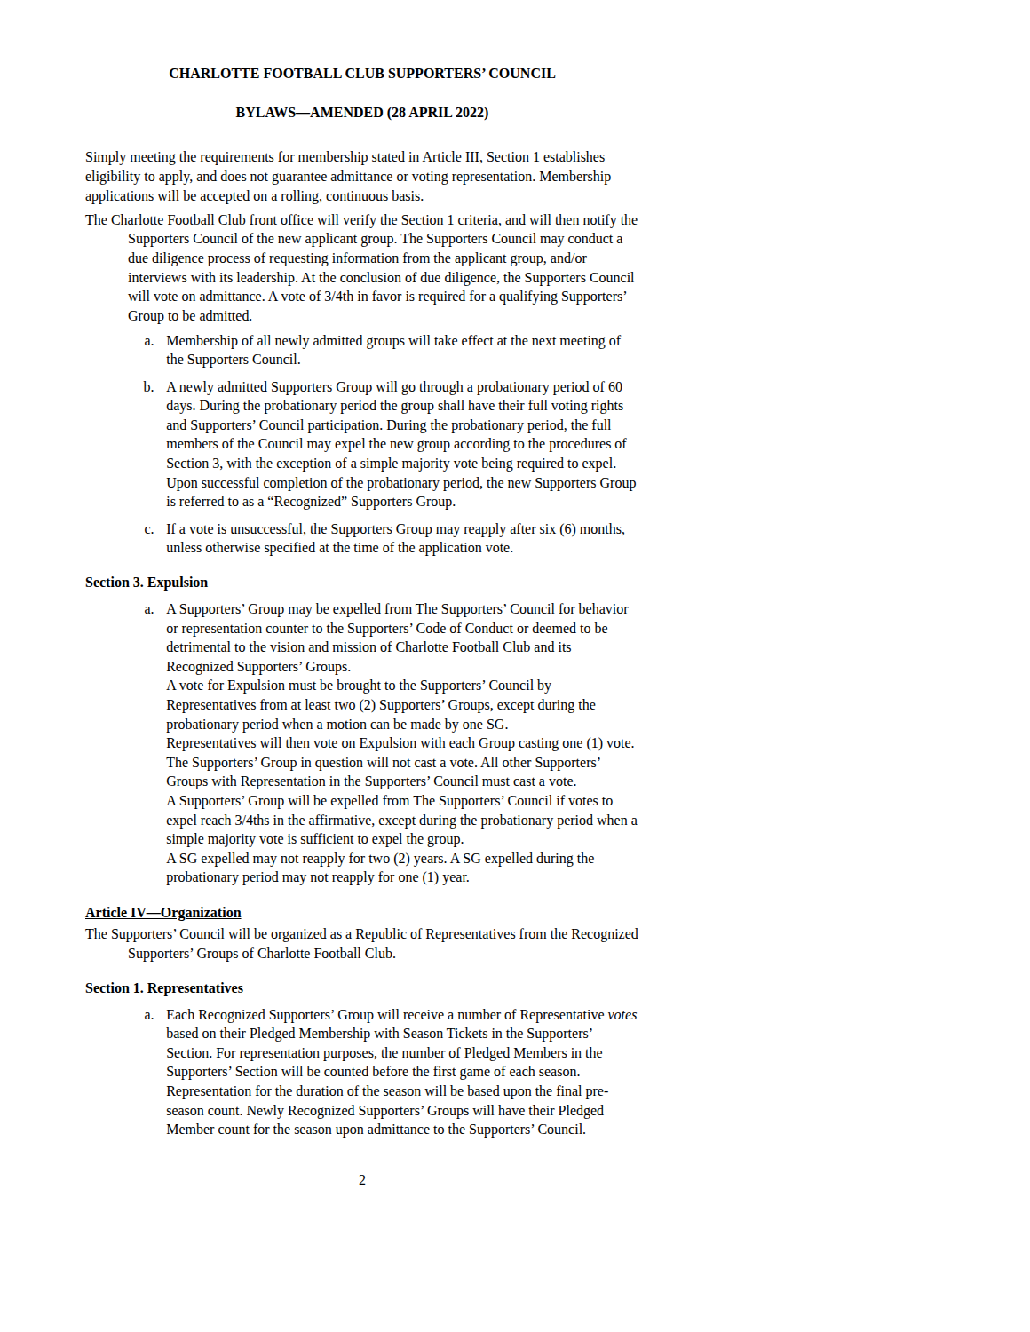Charlotte Football Club Supporters’ Council
Bylaws—Amended (28 April 2022)
Simply meeting the requirements for membership stated in Article III, Section 1 establishes eligibility to apply, and does not guarantee admittance or voting representation. Membership applications will be accepted on a rolling, continuous basis.
The Charlotte Football Club front office will verify the Section 1 criteria, and will then notify the Supporters Council of the new applicant group. The Supporters Council may conduct a due diligence process of requesting information from the applicant group, and/or interviews with its leadership. At the conclusion of due diligence, the Supporters Council will vote on admittance. A vote of 3/4th in favor is required for a qualifying Supporters’ Group to be admitted.
Membership of all newly admitted groups will take effect at the next meeting of the Supporters Council.
A newly admitted Supporters Group will go through a probationary period of 60 days. During the probationary period the group shall have their full voting rights and Supporters’ Council participation. During the probationary period, the full members of the Council may expel the new group according to the procedures of Section 3, with the exception of a simple majority vote being required to expel. Upon successful completion of the probationary period, the new Supporters Group is referred to as a “Recognized” Supporters Group.
If a vote is unsuccessful, the Supporters Group may reapply after six (6) months, unless otherwise specified at the time of the application vote.
Section 3. Expulsion
A Supporters’ Group may be expelled from The Supporters’ Council for behavior or representation counter to the Supporters’ Code of Conduct or deemed to be detrimental to the vision and mission of Charlotte Football Club and its Recognized Supporters’ Groups.
A vote for Expulsion must be brought to the Supporters’ Council by Representatives from at least two (2) Supporters’ Groups, except during the probationary period when a motion can be made by one SG.
Representatives will then vote on Expulsion with each Group casting one (1) vote. The Supporters’ Group in question will not cast a vote. All other Supporters’ Groups with Representation in the Supporters’ Council must cast a vote.
A Supporters’ Group will be expelled from The Supporters’ Council if votes to expel reach 3/4ths in the affirmative, except during the probationary period when a simple majority vote is sufficient to expel the group.
A SG expelled may not reapply for two (2) years. A SG expelled during the probationary period may not reapply for one (1) year.
Article IV—Organization
The Supporters’ Council will be organized as a Republic of Representatives from the Recognized Supporters’ Groups of Charlotte Football Club.
Section 1. Representatives
Each Recognized Supporters’ Group will receive a number of Representative votes based on their Pledged Membership with Season Tickets in the Supporters’ Section. For representation purposes, the number of Pledged Members in the Supporters’ Section will be counted before the first game of each season. Representation for the duration of the season will be based upon the final pre-season count. Newly Recognized Supporters’ Groups will have their Pledged Member count for the season upon admittance to the Supporters’ Council.
2